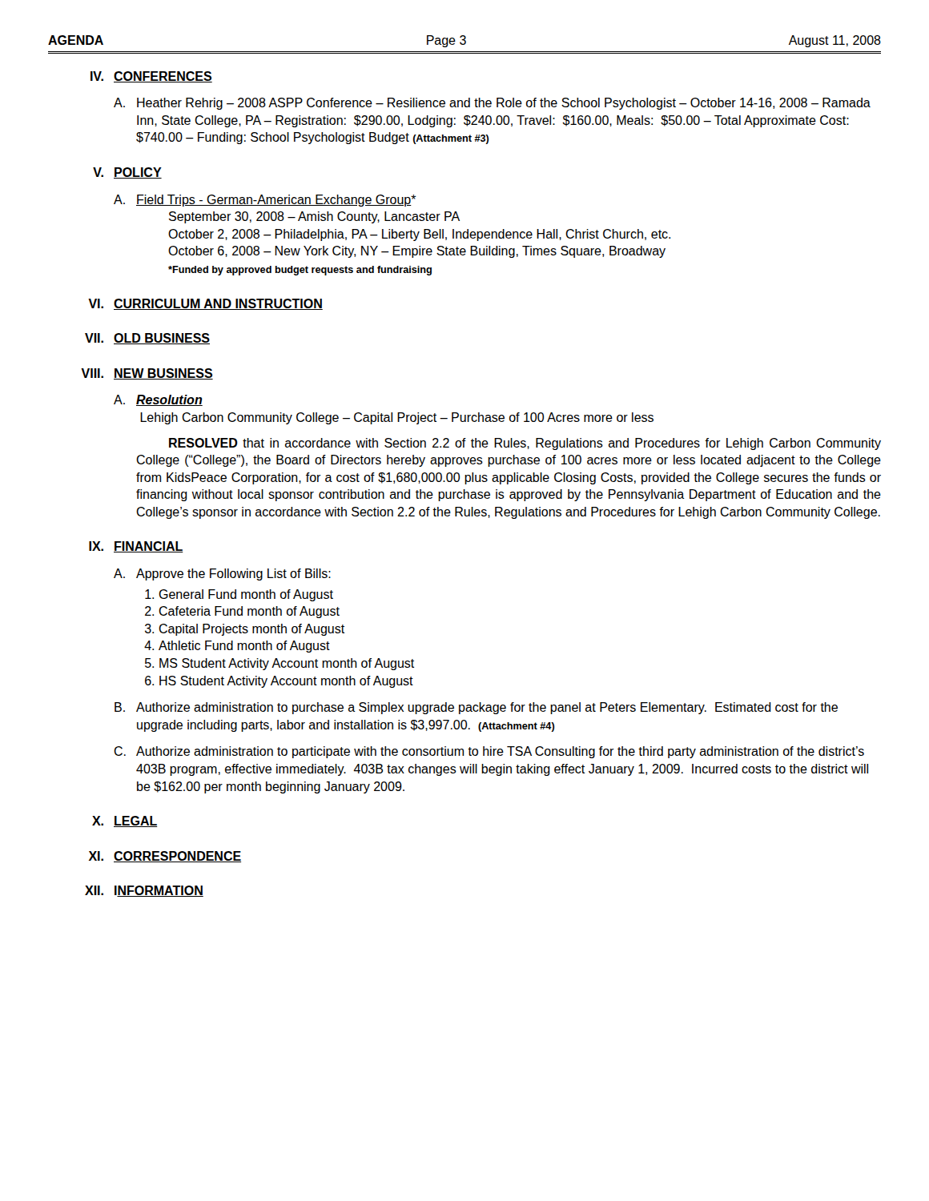AGENDA
Page 3
August 11, 2008
IV.
CONFERENCES
A.
Heather Rehrig – 2008 ASPP Conference – Resilience and the Role of the School Psychologist – October 14-16, 2008 – Ramada Inn, State College, PA – Registration: $290.00, Lodging: $240.00, Travel: $160.00, Meals: $50.00 – Total Approximate Cost: $740.00 – Funding: School Psychologist Budget (Attachment #3)
V.
POLICY
A.
Field Trips - German-American Exchange Group*
September 30, 2008 – Amish County, Lancaster PA
October 2, 2008 – Philadelphia, PA – Liberty Bell, Independence Hall, Christ Church, etc.
October 6, 2008 – New York City, NY – Empire State Building, Times Square, Broadway
*Funded by approved budget requests and fundraising
VI.
CURRICULUM AND INSTRUCTION
VII.
OLD BUSINESS
VIII.
NEW BUSINESS
A.
Resolution
Lehigh Carbon Community College – Capital Project – Purchase of 100 Acres more or less
RESOLVED that in accordance with Section 2.2 of the Rules, Regulations and Procedures for Lehigh Carbon Community College (“College”), the Board of Directors hereby approves purchase of 100 acres more or less located adjacent to the College from KidsPeace Corporation, for a cost of $1,680,000.00 plus applicable Closing Costs, provided the College secures the funds or financing without local sponsor contribution and the purchase is approved by the Pennsylvania Department of Education and the College’s sponsor in accordance with Section 2.2 of the Rules, Regulations and Procedures for Lehigh Carbon Community College.
IX.
FINANCIAL
A.
Approve the Following List of Bills:
General Fund month of August
Cafeteria Fund month of August
Capital Projects month of August
Athletic Fund month of August
MS Student Activity Account month of August
HS Student Activity Account month of August
B.
Authorize administration to purchase a Simplex upgrade package for the panel at Peters Elementary. Estimated cost for the upgrade including parts, labor and installation is $3,997.00. (Attachment #4)
C.
Authorize administration to participate with the consortium to hire TSA Consulting for the third party administration of the district’s 403B program, effective immediately. 403B tax changes will begin taking effect January 1, 2009. Incurred costs to the district will be $162.00 per month beginning January 2009.
X.
LEGAL
XI.
CORRESPONDENCE
XII.
INFORMATION